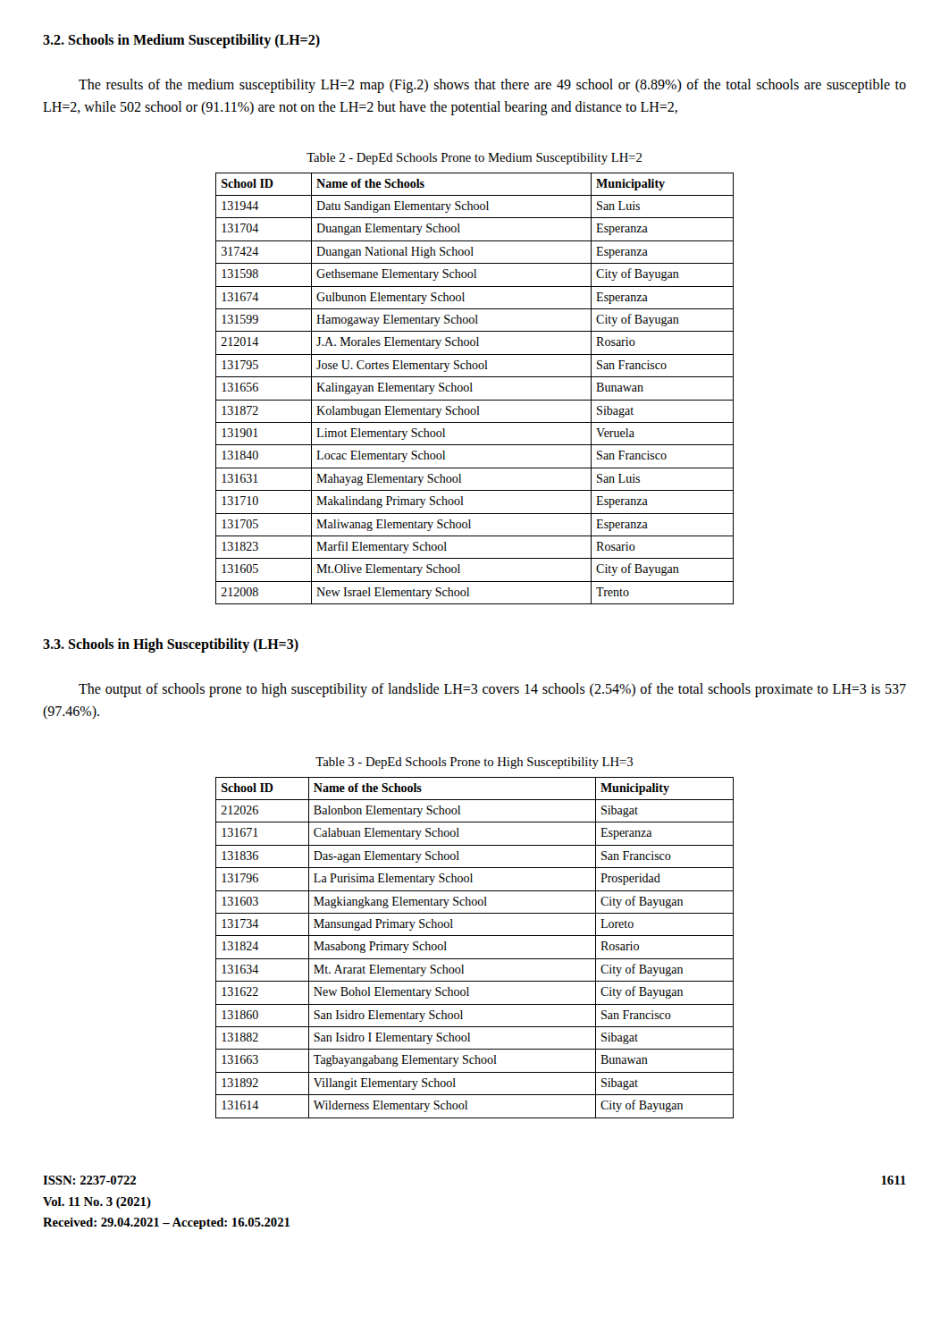3.2. Schools in Medium Susceptibility (LH=2)
The results of the medium susceptibility LH=2 map (Fig.2) shows that there are 49 school or (8.89%) of the total schools are susceptible to LH=2, while 502 school or (91.11%) are not on the LH=2 but have the potential bearing and distance to LH=2,
Table 2 - DepEd Schools Prone to Medium Susceptibility LH=2
| School ID | Name of the Schools | Municipality |
| --- | --- | --- |
| 131944 | Datu Sandigan Elementary School | San Luis |
| 131704 | Duangan Elementary School | Esperanza |
| 317424 | Duangan National High School | Esperanza |
| 131598 | Gethsemane Elementary School | City of Bayugan |
| 131674 | Gulbunon Elementary School | Esperanza |
| 131599 | Hamogaway Elementary School | City of Bayugan |
| 212014 | J.A. Morales Elementary School | Rosario |
| 131795 | Jose U. Cortes Elementary School | San Francisco |
| 131656 | Kalingayan Elementary School | Bunawan |
| 131872 | Kolambugan Elementary School | Sibagat |
| 131901 | Limot Elementary School | Veruela |
| 131840 | Locac Elementary School | San Francisco |
| 131631 | Mahayag Elementary School | San Luis |
| 131710 | Makalindang Primary School | Esperanza |
| 131705 | Maliwanag Elementary School | Esperanza |
| 131823 | Marfil Elementary School | Rosario |
| 131605 | Mt.Olive Elementary School | City of Bayugan |
| 212008 | New Israel Elementary School | Trento |
3.3. Schools in High Susceptibility (LH=3)
The output of schools prone to high susceptibility of landslide LH=3 covers 14 schools (2.54%) of the total schools proximate to LH=3 is 537 (97.46%).
Table 3 - DepEd Schools Prone to High Susceptibility LH=3
| School ID | Name of the Schools | Municipality |
| --- | --- | --- |
| 212026 | Balonbon Elementary School | Sibagat |
| 131671 | Calabuan Elementary School | Esperanza |
| 131836 | Das-agan Elementary School | San Francisco |
| 131796 | La Purisima Elementary School | Prosperidad |
| 131603 | Magkiangkang Elementary School | City of Bayugan |
| 131734 | Mansungad Primary School | Loreto |
| 131824 | Masabong Primary School | Rosario |
| 131634 | Mt. Ararat Elementary School | City of Bayugan |
| 131622 | New Bohol Elementary School | City of Bayugan |
| 131860 | San Isidro Elementary School | San Francisco |
| 131882 | San Isidro I Elementary School | Sibagat |
| 131663 | Tagbayangabang Elementary School | Bunawan |
| 131892 | Villangit Elementary School | Sibagat |
| 131614 | Wilderness Elementary School | City of Bayugan |
ISSN: 2237-0722
Vol. 11 No. 3 (2021)
Received: 29.04.2021 – Accepted: 16.05.2021
1611